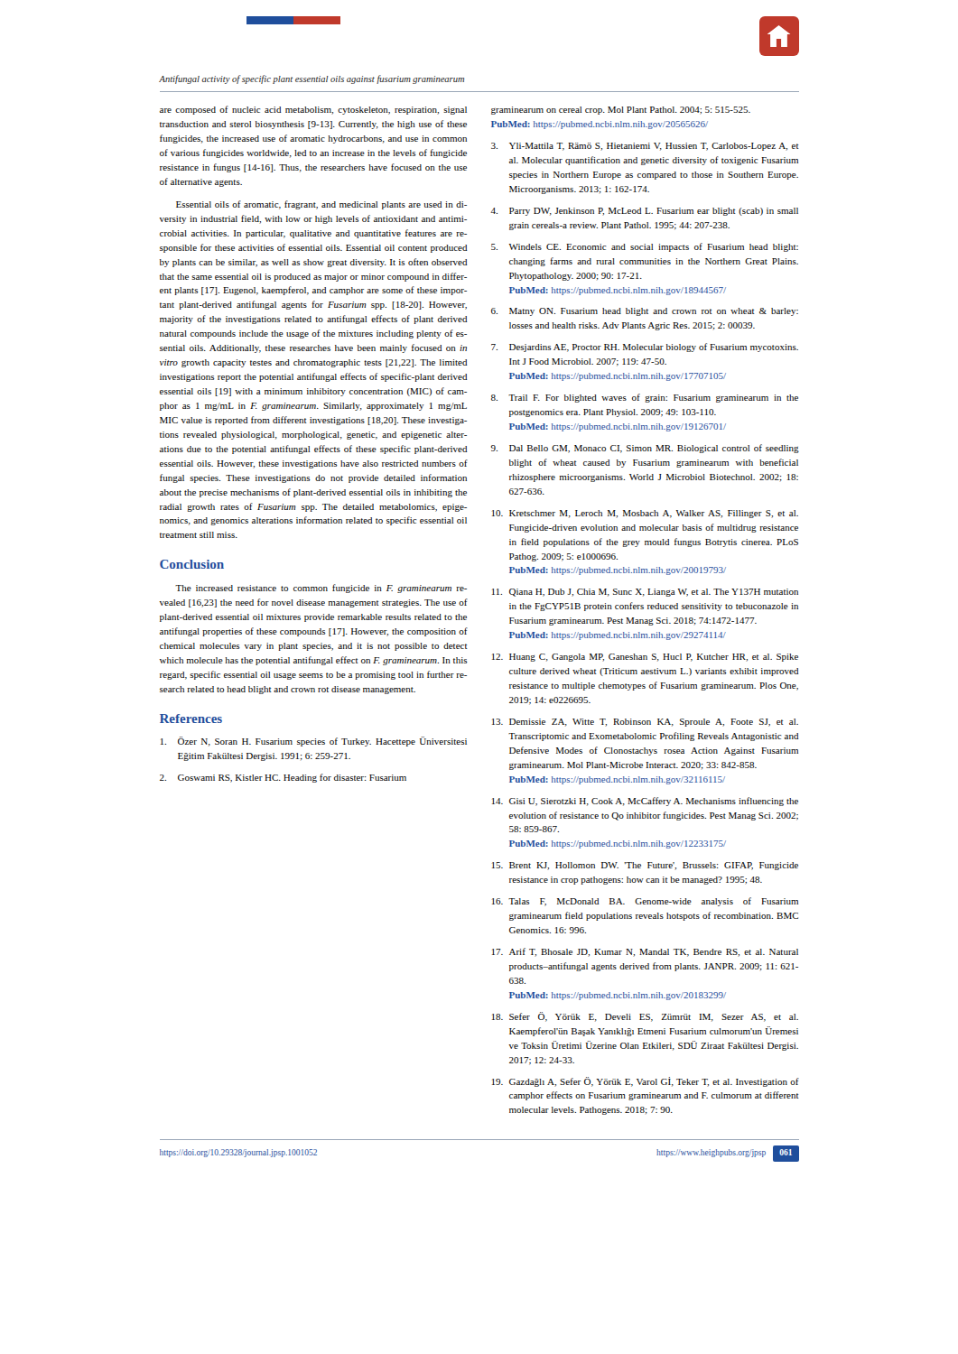Antifungal activity of specific plant essential oils against fusarium graminearum
are composed of nucleic acid metabolism, cytoskeleton, respiration, signal transduction and sterol biosynthesis [9-13]. Currently, the high use of these fungicides, the increased use of aromatic hydrocarbons, and use in common of various fungicides worldwide, led to an increase in the levels of fungicide resistance in fungus [14-16]. Thus, the researchers have focused on the use of alternative agents.
Essential oils of aromatic, fragrant, and medicinal plants are used in diversity in industrial field, with low or high levels of antioxidant and antimicrobial activities. In particular, qualitative and quantitative features are responsible for these activities of essential oils. Essential oil content produced by plants can be similar, as well as show great diversity. It is often observed that the same essential oil is produced as major or minor compound in different plants [17]. Eugenol, kaempferol, and camphor are some of these important plant-derived antifungal agents for Fusarium spp. [18-20]. However, majority of the investigations related to antifungal effects of plant derived natural compounds include the usage of the mixtures including plenty of essential oils. Additionally, these researches have been mainly focused on in vitro growth capacity testes and chromatographic tests [21,22]. The limited investigations report the potential antifungal effects of specific-plant derived essential oils [19] with a minimum inhibitory concentration (MIC) of camphor as 1 mg/mL in F. graminearum. Similarly, approximately 1 mg/mL MIC value is reported from different investigations [18,20]. These investigations revealed physiological, morphological, genetic, and epigenetic alterations due to the potential antifungal effects of these specific plant-derived essential oils. However, these investigations have also restricted numbers of fungal species. These investigations do not provide detailed information about the precise mechanisms of plant-derived essential oils in inhibiting the radial growth rates of Fusarium spp. The detailed metabolomics, epigenomics, and genomics alterations information related to specific essential oil treatment still miss.
Conclusion
The increased resistance to common fungicide in F. graminearum revealed [16,23] the need for novel disease management strategies. The use of plant-derived essential oil mixtures provide remarkable results related to the antifungal properties of these compounds [17]. However, the composition of chemical molecules vary in plant species, and it is not possible to detect which molecule has the potential antifungal effect on F. graminearum. In this regard, specific essential oil usage seems to be a promising tool in further research related to head blight and crown rot disease management.
References
Özer N, Soran H. Fusarium species of Turkey. Hacettepe Üniversitesi Eğitim Fakültesi Dergisi. 1991; 6: 259-271.
Goswami RS, Kistler HC. Heading for disaster: Fusarium
graminearum on cereal crop. Mol Plant Pathol. 2004; 5: 515-525.
PubMed: https://pubmed.ncbi.nlm.nih.gov/20565626/
Yli-Mattila T, Rämö S, Hietaniemi V, Hussien T, Carlobos-Lopez A, et al. Molecular quantification and genetic diversity of toxigenic Fusarium species in Northern Europe as compared to those in Southern Europe. Microorganisms. 2013; 1: 162-174.
Parry DW, Jenkinson P, McLeod L. Fusarium ear blight (scab) in small grain cereals-a review. Plant Pathol. 1995; 44: 207-238.
Windels CE. Economic and social impacts of Fusarium head blight: changing farms and rural communities in the Northern Great Plains. Phytopathology. 2000; 90: 17-21.
PubMed: https://pubmed.ncbi.nlm.nih.gov/18944567/
Matny ON. Fusarium head blight and crown rot on wheat & barley: losses and health risks. Adv Plants Agric Res. 2015; 2: 00039.
Desjardins AE, Proctor RH. Molecular biology of Fusarium mycotoxins. Int J Food Microbiol. 2007; 119: 47-50.
PubMed: https://pubmed.ncbi.nlm.nih.gov/17707105/
Trail F. For blighted waves of grain: Fusarium graminearum in the postgenomics era. Plant Physiol. 2009; 49: 103-110.
PubMed: https://pubmed.ncbi.nlm.nih.gov/19126701/
Dal Bello GM, Monaco CI, Simon MR. Biological control of seedling blight of wheat caused by Fusarium graminearum with beneficial rhizosphere microorganisms. World J Microbiol Biotechnol. 2002; 18: 627-636.
Kretschmer M, Leroch M, Mosbach A, Walker AS, Fillinger S, et al. Fungicide-driven evolution and molecular basis of multidrug resistance in field populations of the grey mould fungus Botrytis cinerea. PLoS Pathog. 2009; 5: e1000696.
PubMed: https://pubmed.ncbi.nlm.nih.gov/20019793/
Qiana H, Dub J, Chia M, Sunc X, Lianga W, et al. The Y137H mutation in the FgCYP51B protein confers reduced sensitivity to tebuconazole in Fusarium graminearum. Pest Manag Sci. 2018; 74:1472-1477.
PubMed: https://pubmed.ncbi.nlm.nih.gov/29274114/
Huang C, Gangola MP, Ganeshan S, Hucl P, Kutcher HR, et al. Spike culture derived wheat (Triticum aestivum L.) variants exhibit improved resistance to multiple chemotypes of Fusarium graminearum. Plos One, 2019; 14: e0226695.
Demissie ZA, Witte T, Robinson KA, Sproule A, Foote SJ, et al. Transcriptomic and Exometabolomic Profiling Reveals Antagonistic and Defensive Modes of Clonostachys rosea Action Against Fusarium graminearum. Mol Plant-Microbe Interact. 2020; 33: 842-858.
PubMed: https://pubmed.ncbi.nlm.nih.gov/32116115/
Gisi U, Sierotzki H, Cook A, McCaffery A. Mechanisms influencing the evolution of resistance to Qo inhibitor fungicides. Pest Manag Sci. 2002; 58: 859-867.
PubMed: https://pubmed.ncbi.nlm.nih.gov/12233175/
Brent KJ, Hollomon DW. 'The Future', Brussels: GIFAP, Fungicide resistance in crop pathogens: how can it be managed? 1995; 48.
Talas F, McDonald BA. Genome-wide analysis of Fusarium graminearum field populations reveals hotspots of recombination. BMC Genomics. 16: 996.
Arif T, Bhosale JD, Kumar N, Mandal TK, Bendre RS, et al. Natural products–antifungal agents derived from plants. JANPR. 2009; 11: 621-638.
PubMed: https://pubmed.ncbi.nlm.nih.gov/20183299/
Sefer Ö, Yörük E, Develi ES, Zümrüt IM, Sezer AS, et al. Kaempferol'ün Başak Yanıklığı Etmeni Fusarium culmorum'un Üremesi ve Toksin Üretimi Üzerine Olan Etkileri, SDÜ Ziraat Fakültesi Dergisi. 2017; 12: 24-33.
Gazdağlı A, Sefer Ö, Yörük E, Varol Gİ, Teker T, et al. Investigation of camphor effects on Fusarium graminearum and F. culmorum at different molecular levels. Pathogens. 2018; 7: 90.
https://doi.org/10.29328/journal.jpsp.1001052
https://www.heighpubs.org/jpsp 061